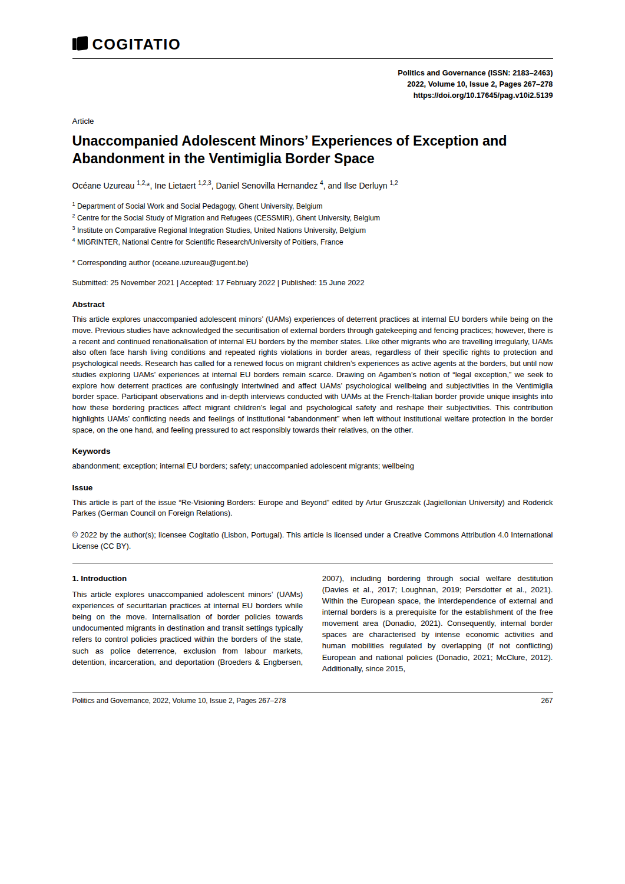COGITATIO
Politics and Governance (ISSN: 2183–2463)
2022, Volume 10, Issue 2, Pages 267–278
https://doi.org/10.17645/pag.v10i2.5139
Article
Unaccompanied Adolescent Minors’ Experiences of Exception and Abandonment in the Ventimiglia Border Space
Océane Uzureau 1,2,*, Ine Lietaert 1,2,3, Daniel Senovilla Hernandez 4, and Ilse Derluyn 1,2
1 Department of Social Work and Social Pedagogy, Ghent University, Belgium
2 Centre for the Social Study of Migration and Refugees (CESSMIR), Ghent University, Belgium
3 Institute on Comparative Regional Integration Studies, United Nations University, Belgium
4 MIGRINTER, National Centre for Scientific Research/University of Poitiers, France
* Corresponding author (oceane.uzureau@ugent.be)
Submitted: 25 November 2021 | Accepted: 17 February 2022 | Published: 15 June 2022
Abstract
This article explores unaccompanied adolescent minors’ (UAMs) experiences of deterrent practices at internal EU borders while being on the move. Previous studies have acknowledged the securitisation of external borders through gatekeeping and fencing practices; however, there is a recent and continued renationalisation of internal EU borders by the member states. Like other migrants who are travelling irregularly, UAMs also often face harsh living conditions and repeated rights violations in border areas, regardless of their specific rights to protection and psychological needs. Research has called for a renewed focus on migrant children’s experiences as active agents at the borders, but until now studies exploring UAMs’ experiences at internal EU borders remain scarce. Drawing on Agamben’s notion of “legal exception,” we seek to explore how deterrent practices are confusingly intertwined and affect UAMs’ psychological wellbeing and subjectivities in the Ventimiglia border space. Participant observations and in-depth interviews conducted with UAMs at the French-Italian border provide unique insights into how these bordering practices affect migrant children’s legal and psychological safety and reshape their subjectivities. This contribution highlights UAMs’ conflicting needs and feelings of institutional “abandonment” when left without institutional welfare protection in the border space, on the one hand, and feeling pressured to act responsibly towards their relatives, on the other.
Keywords
abandonment; exception; internal EU borders; safety; unaccompanied adolescent migrants; wellbeing
Issue
This article is part of the issue “Re-Visioning Borders: Europe and Beyond” edited by Artur Gruszczak (Jagiellonian University) and Roderick Parkes (German Council on Foreign Relations).
© 2022 by the author(s); licensee Cogitatio (Lisbon, Portugal). This article is licensed under a Creative Commons Attribution 4.0 International License (CC BY).
1. Introduction
This article explores unaccompanied adolescent minors’ (UAMs) experiences of securitarian practices at internal EU borders while being on the move. Internalisation of border policies towards undocumented migrants in destination and transit settings typically refers to control policies practiced within the borders of the state, such as police deterrence, exclusion from labour markets, detention, incarceration, and deportation (Broeders & Engbersen, 2007), including bordering through social welfare destitution (Davies et al., 2017; Loughnan, 2019; Persdotter et al., 2021). Within the European space, the interdependence of external and internal borders is a prerequisite for the establishment of the free movement area (Donadio, 2021). Consequently, internal border spaces are characterised by intense economic activities and human mobilities regulated by overlapping (if not conflicting) European and national policies (Donadio, 2021; McClure, 2012). Additionally, since 2015,
Politics and Governance, 2022, Volume 10, Issue 2, Pages 267–278
267